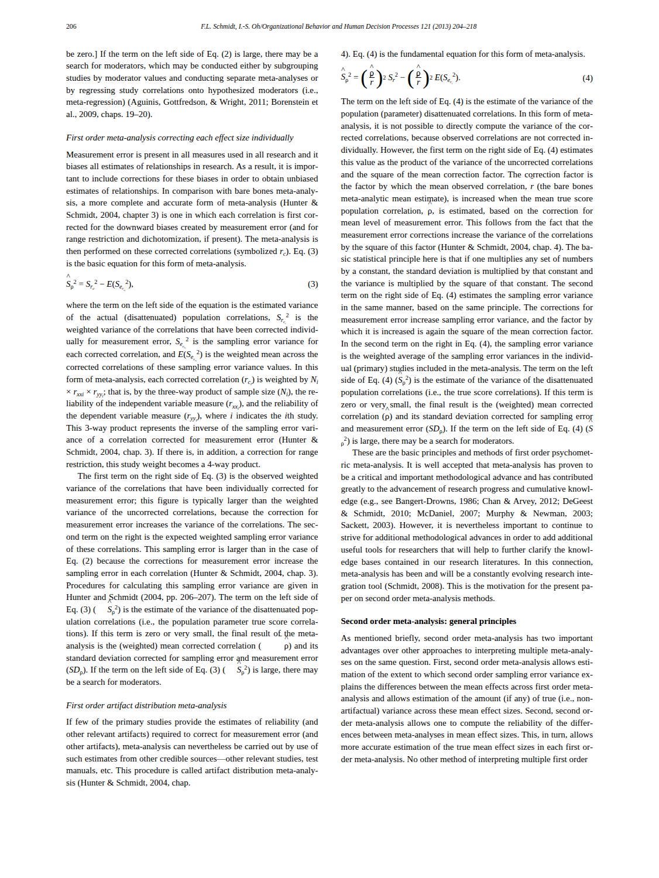206 F.L. Schmidt, I.-S. Oh/Organizational Behavior and Human Decision Processes 121 (2013) 204–218
be zero.] If the term on the left side of Eq. (2) is large, there may be a search for moderators, which may be conducted either by subgrouping studies by moderator values and conducting separate meta-analyses or by regressing study correlations onto hypothesized moderators (i.e., meta-regression) (Aguinis, Gottfredson, & Wright, 2011; Borenstein et al., 2009, chaps. 19–20).
First order meta-analysis correcting each effect size individually
Measurement error is present in all measures used in all research and it biases all estimates of relationships in research. As a result, it is important to include corrections for these biases in order to obtain unbiased estimates of relationships. In comparison with bare bones meta-analysis, a more complete and accurate form of meta-analysis (Hunter & Schmidt, 2004, chapter 3) is one in which each correlation is first corrected for the downward biases created by measurement error (and for range restriction and dichotomization, if present). The meta-analysis is then performed on these corrected correlations (symbolized rc). Eq. (3) is the basic equation for this form of meta-analysis.
^Sρ2 = Src2 − E(Serci2), (3)
where the term on the left side of the equation is the estimated variance of the actual (disattenuated) population correlations, Srci2 is the weighted variance of the correlations that have been corrected individually for measurement error, Serci2 is the sampling error variance for each corrected correlation, and E(Serci2) is the weighted mean across the corrected correlations of these sampling error variance values. In this form of meta-analysis, each corrected correlation (rci) is weighted by Ni × rxxi × ryyi; that is, by the three-way product of sample size (Ni), the reliability of the independent variable measure (rxxi), and the reliability of the dependent variable measure (ryyi), where i indicates the ith study. This 3-way product represents the inverse of the sampling error variance of a correlation corrected for measurement error (Hunter & Schmidt, 2004, chap. 3). If there is, in addition, a correction for range restriction, this study weight becomes a 4-way product.
The first term on the right side of Eq. (3) is the observed weighted variance of the correlations that have been individually corrected for measurement error; this figure is typically larger than the weighted variance of the uncorrected correlations, because the correction for measurement error increases the variance of the correlations. The second term on the right is the expected weighted sampling error variance of these correlations. This sampling error is larger than in the case of Eq. (2) because the corrections for measurement error increase the sampling error in each correlation (Hunter & Schmidt, 2004, chap. 3). Procedures for calculating this sampling error variance are given in Hunter and Schmidt (2004, pp. 206–207). The term on the left side of Eq. (3) (^Sρ2) is the estimate of the variance of the disattenuated population correlations (i.e., the population parameter true score correlations). If this term is zero or very small, the final result of the meta-analysis is the (weighted) mean corrected correlation (̄^ρ) and its standard deviation corrected for sampling error and measurement error (SDρ). If the term on the left side of Eq. (3) (^Sρ2) is large, there may be a search for moderators.
First order artifact distribution meta-analysis
If few of the primary studies provide the estimates of reliability (and other relevant artifacts) required to correct for measurement error (and other artifacts), meta-analysis can nevertheless be carried out by use of such estimates from other credible sources—other relevant studies, test manuals, etc. This procedure is called artifact distribution meta-analysis (Hunter & Schmidt, 2004, chap.
4). Eq. (4) is the fundamental equation for this form of meta-analysis.
^Sρ2 = ( ^ρ ̄r ) 2 Sr2 − ( ^ρ ̄r ) 2 E(Seri2). (4)
The term on the left side of Eq. (4) is the estimate of the variance of the population (parameter) disattenuated correlations. In this form of meta-analysis, it is not possible to directly compute the variance of the corrected correlations, because observed correlations are not corrected individually. However, the first term on the right side of Eq. (4) estimates this value as the product of the variance of the uncorrected correlations and the square of the mean correction factor. The correction factor is the factor by which the mean observed correlation, ̄r (the bare bones meta-analytic mean estimate), is increased when the mean true score population correlation, ^ρ, is estimated, based on the correction for mean level of measurement error. This follows from the fact that the measurement error corrections increase the variance of the correlations by the square of this factor (Hunter & Schmidt, 2004, chap. 4). The basic statistical principle here is that if one multiplies any set of numbers by a constant, the standard deviation is multiplied by that constant and the variance is multiplied by the square of that constant. The second term on the right side of Eq. (4) estimates the sampling error variance in the same manner, based on the same principle. The corrections for measurement error increase sampling error variance, and the factor by which it is increased is again the square of the mean correction factor. In the second term on the right in Eq. (4), the sampling error variance is the weighted average of the sampling error variances in the individual (primary) studies included in the meta-analysis. The term on the left side of Eq. (4) (^Sρ2) is the estimate of the variance of the disattenuated population correlations (i.e., the true score correlations). If this term is zero or very small, the final result is the (weighted) mean corrected correlation (^ρ) and its standard deviation corrected for sampling error and measurement error (SDρ). If the term on the left side of Eq. (4) (^Sρ2) is large, there may be a search for moderators.
These are the basic principles and methods of first order psychometric meta-analysis. It is well accepted that meta-analysis has proven to be a critical and important methodological advance and has contributed greatly to the advancement of research progress and cumulative knowledge (e.g., see Bangert-Drowns, 1986; Chan & Arvey, 2012; DeGeest & Schmidt, 2010; McDaniel, 2007; Murphy & Newman, 2003; Sackett, 2003). However, it is nevertheless important to continue to strive for additional methodological advances in order to add additional useful tools for researchers that will help to further clarify the knowledge bases contained in our research literatures. In this connection, meta-analysis has been and will be a constantly evolving research integration tool (Schmidt, 2008). This is the motivation for the present paper on second order meta-analysis methods.
Second order meta-analysis: general principles
As mentioned briefly, second order meta-analysis has two important advantages over other approaches to interpreting multiple meta-analyses on the same question. First, second order meta-analysis allows estimation of the extent to which second order sampling error variance explains the differences between the mean effects across first order meta-analysis and allows estimation of the amount (if any) of true (i.e., non-artifactual) variance across these mean effect sizes. Second, second order meta-analysis allows one to compute the reliability of the differences between meta-analyses in mean effect sizes. This, in turn, allows more accurate estimation of the true mean effect sizes in each first order meta-analysis. No other method of interpreting multiple first order